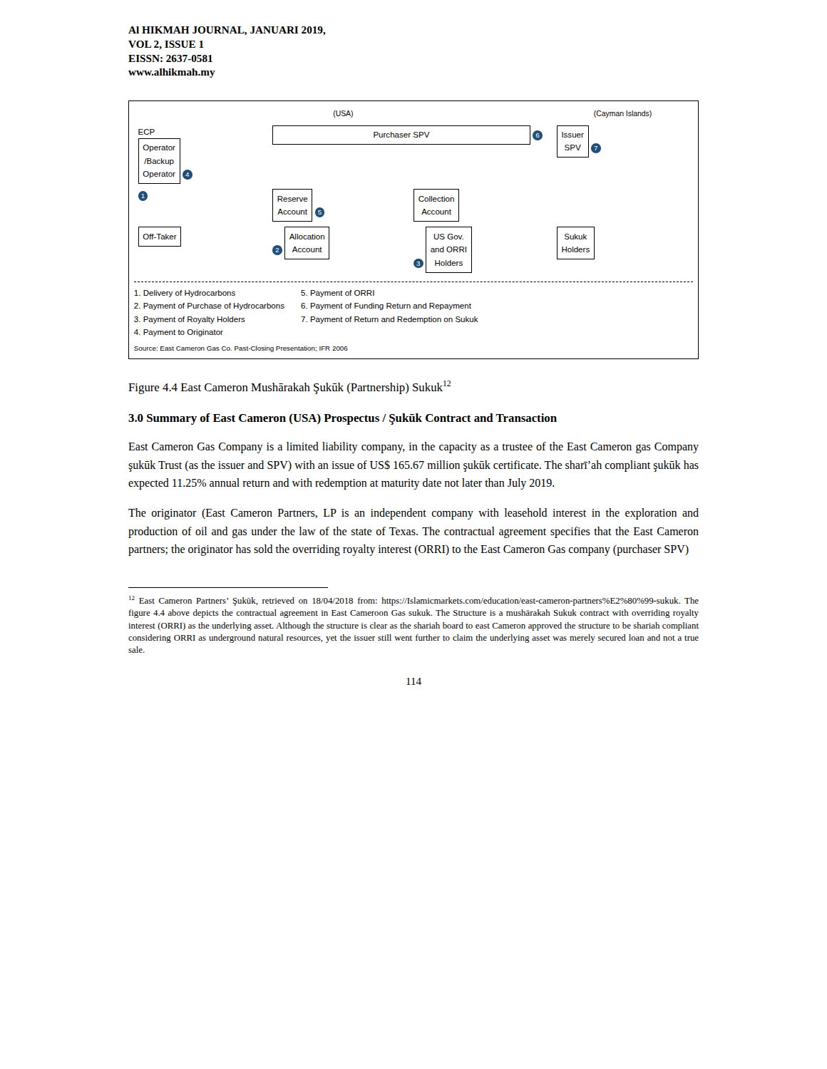Al HIKMAH JOURNAL, JANUARI 2019,
VOL 2, ISSUE 1
EISSN: 2637-0581
www.alhikmah.my
| (USA) | (Cayman Islands) |
| ECP Operator /Backup Operator 4 | Purchaser SPV 6 | Issuer SPV 7 |
| 1 | Reserve Account 5 | Collection Account | |
| Off-Taker | 2 Allocation Account | 3 US Gov. and ORRI Holders | Sukuk Holders |
1. Delivery of Hydrocarbons
2. Payment of Purchase of Hydrocarbons
3. Payment of Royalty Holders
4. Payment to Originator
5. Payment of ORRI
6. Payment of Funding Return and Repayment
7. Payment of Return and Redemption on Sukuk
Source: East Cameron Gas Co. Past-Closing Presentation; IFR 2006
Figure 4.4 East Cameron Mushārakah Şukūk (Partnership) Sukuk12
3.0 Summary of East Cameron (USA) Prospectus / Şukūk Contract and Transaction
East Cameron Gas Company is a limited liability company, in the capacity as a trustee of the East Cameron gas Company şukūk Trust (as the issuer and SPV) with an issue of US$ 165.67 million şukūk certificate. The sharī’ah compliant şukūk has expected 11.25% annual return and with redemption at maturity date not later than July 2019.
The originator (East Cameron Partners, LP is an independent company with leasehold interest in the exploration and production of oil and gas under the law of the state of Texas. The contractual agreement specifies that the East Cameron partners; the originator has sold the overriding royalty interest (ORRI) to the East Cameron Gas company (purchaser SPV)
12 East Cameron Partners’ Şukūk, retrieved on 18/04/2018 from: https://Islamicmarkets.com/education/east-cameron-partners%E2%80%99-sukuk. The figure 4.4 above depicts the contractual agreement in East Cameroon Gas sukuk. The Structure is a mushārakah Sukuk contract with overriding royalty interest (ORRI) as the underlying asset. Although the structure is clear as the shariah board to east Cameron approved the structure to be shariah compliant considering ORRI as underground natural resources, yet the issuer still went further to claim the underlying asset was merely secured loan and not a true sale.
114